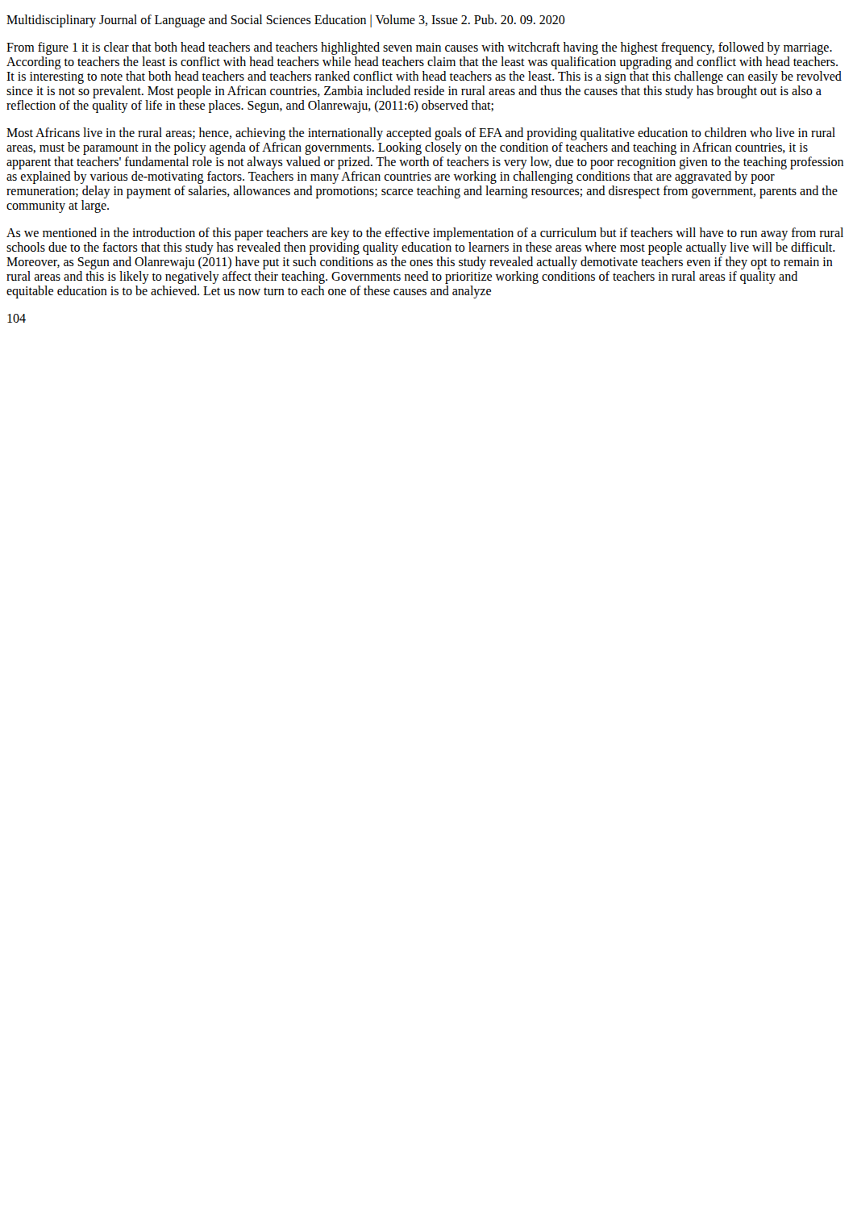Multidisciplinary Journal of Language and Social Sciences Education | Volume 3, Issue 2. Pub. 20. 09. 2020
From figure 1 it is clear that both head teachers and teachers highlighted seven main causes with witchcraft having the highest frequency, followed by marriage. According to teachers the least is conflict with head teachers while head teachers claim that the least was qualification upgrading and conflict with head teachers. It is interesting to note that both head teachers and teachers ranked conflict with head teachers as the least. This is a sign that this challenge can easily be revolved since it is not so prevalent. Most people in African countries, Zambia included reside in rural areas and thus the causes that this study has brought out is also a reflection of the quality of life in these places. Segun, and Olanrewaju, (2011:6) observed that;
Most Africans live in the rural areas; hence, achieving the internationally accepted goals of EFA and providing qualitative education to children who live in rural areas, must be paramount in the policy agenda of African governments. Looking closely on the condition of teachers and teaching in African countries, it is apparent that teachers' fundamental role is not always valued or prized. The worth of teachers is very low, due to poor recognition given to the teaching profession as explained by various de-motivating factors. Teachers in many African countries are working in challenging conditions that are aggravated by poor remuneration; delay in payment of salaries, allowances and promotions; scarce teaching and learning resources; and disrespect from government, parents and the community at large.
As we mentioned in the introduction of this paper teachers are key to the effective implementation of a curriculum but if teachers will have to run away from rural schools due to the factors that this study has revealed then providing quality education to learners in these areas where most people actually live will be difficult. Moreover, as Segun and Olanrewaju (2011) have put it such conditions as the ones this study revealed actually demotivate teachers even if they opt to remain in rural areas and this is likely to negatively affect their teaching. Governments need to prioritize working conditions of teachers in rural areas if quality and equitable education is to be achieved. Let us now turn to each one of these causes and analyze
104